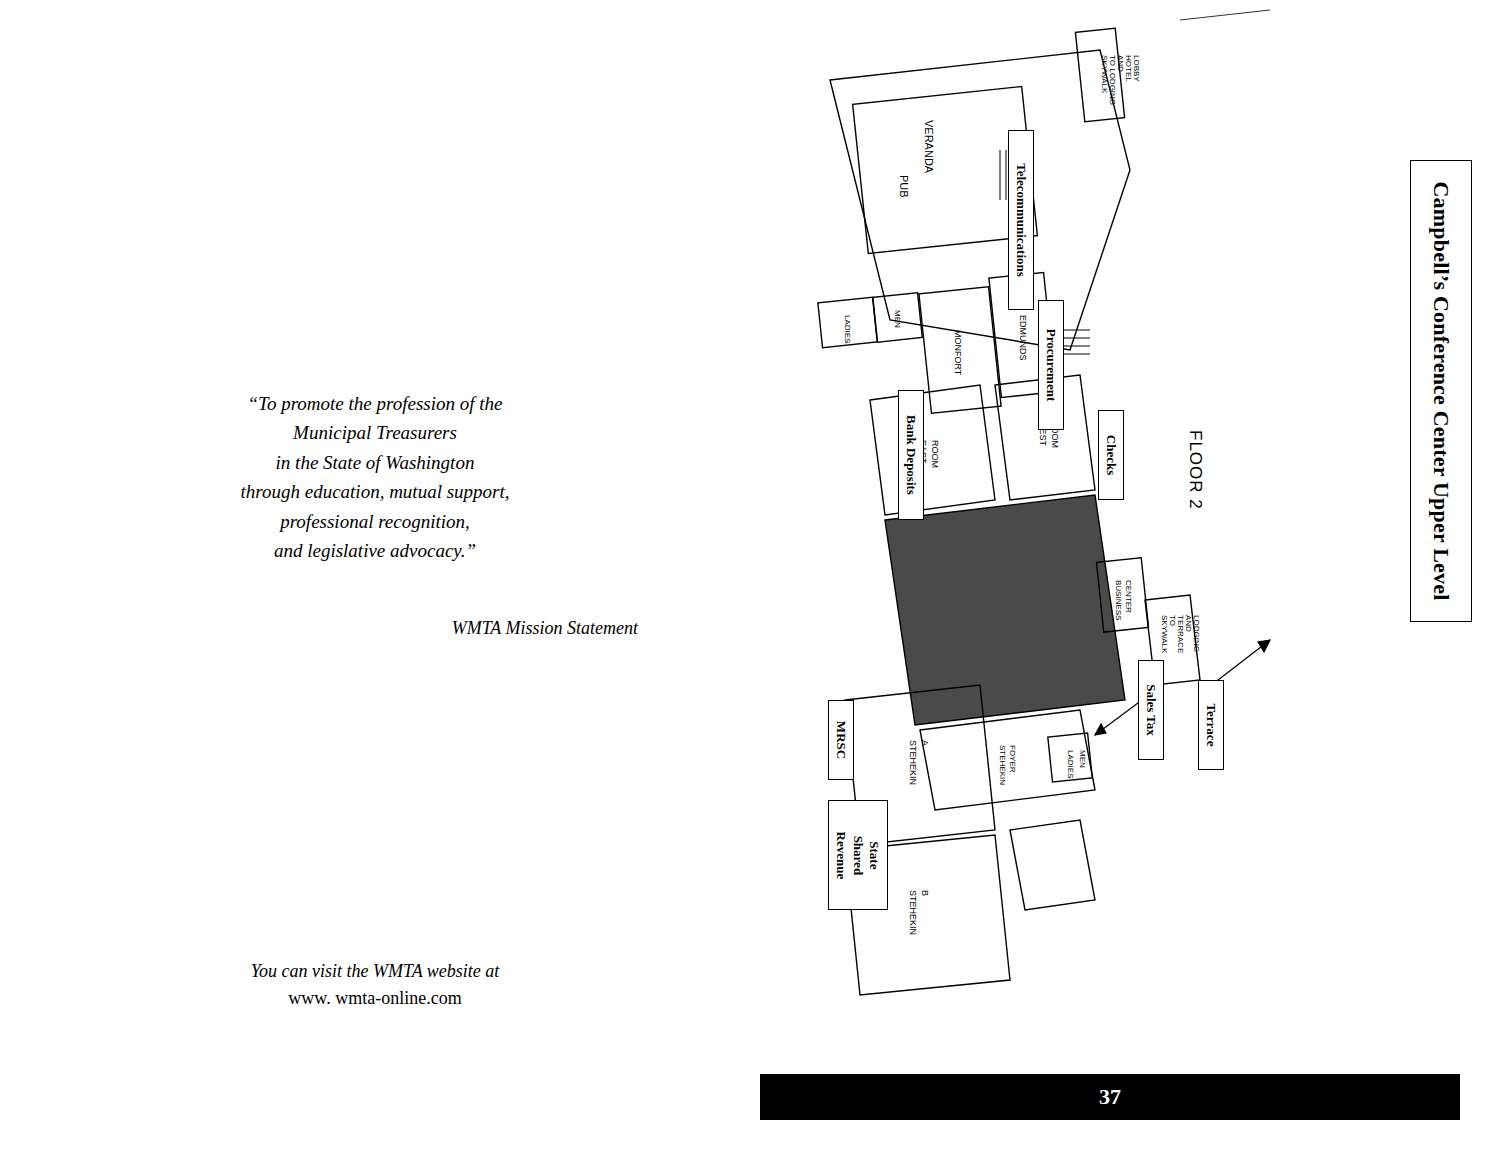“To promote the profession of the
Municipal Treasurers
in the State of Washington
through education, mutual support,
professional recognition,
and legislative advocacy.”
WMTA Mission Statement
You can visit the WMTA website at
www. wmta-online.com
VERANDA PUB SKYWALK TO LODGING AND HOTEL LOBBY LADIES MEN MONFORT EDMUNDS EAST ROOM WEST ROOM BUSINESS CENTER SKYWALK TO TERRACE AND LODGING STEHEKIN FOYER LADIES MEN STEHEKIN A STEHEKIN B
Telecommunications
Procurement
Bank Deposits
Checks
Sales Tax
Terrace
MRSC
State
Shared
Revenue
FLOOR 2
Campbell’s Conference Center Upper Level
37